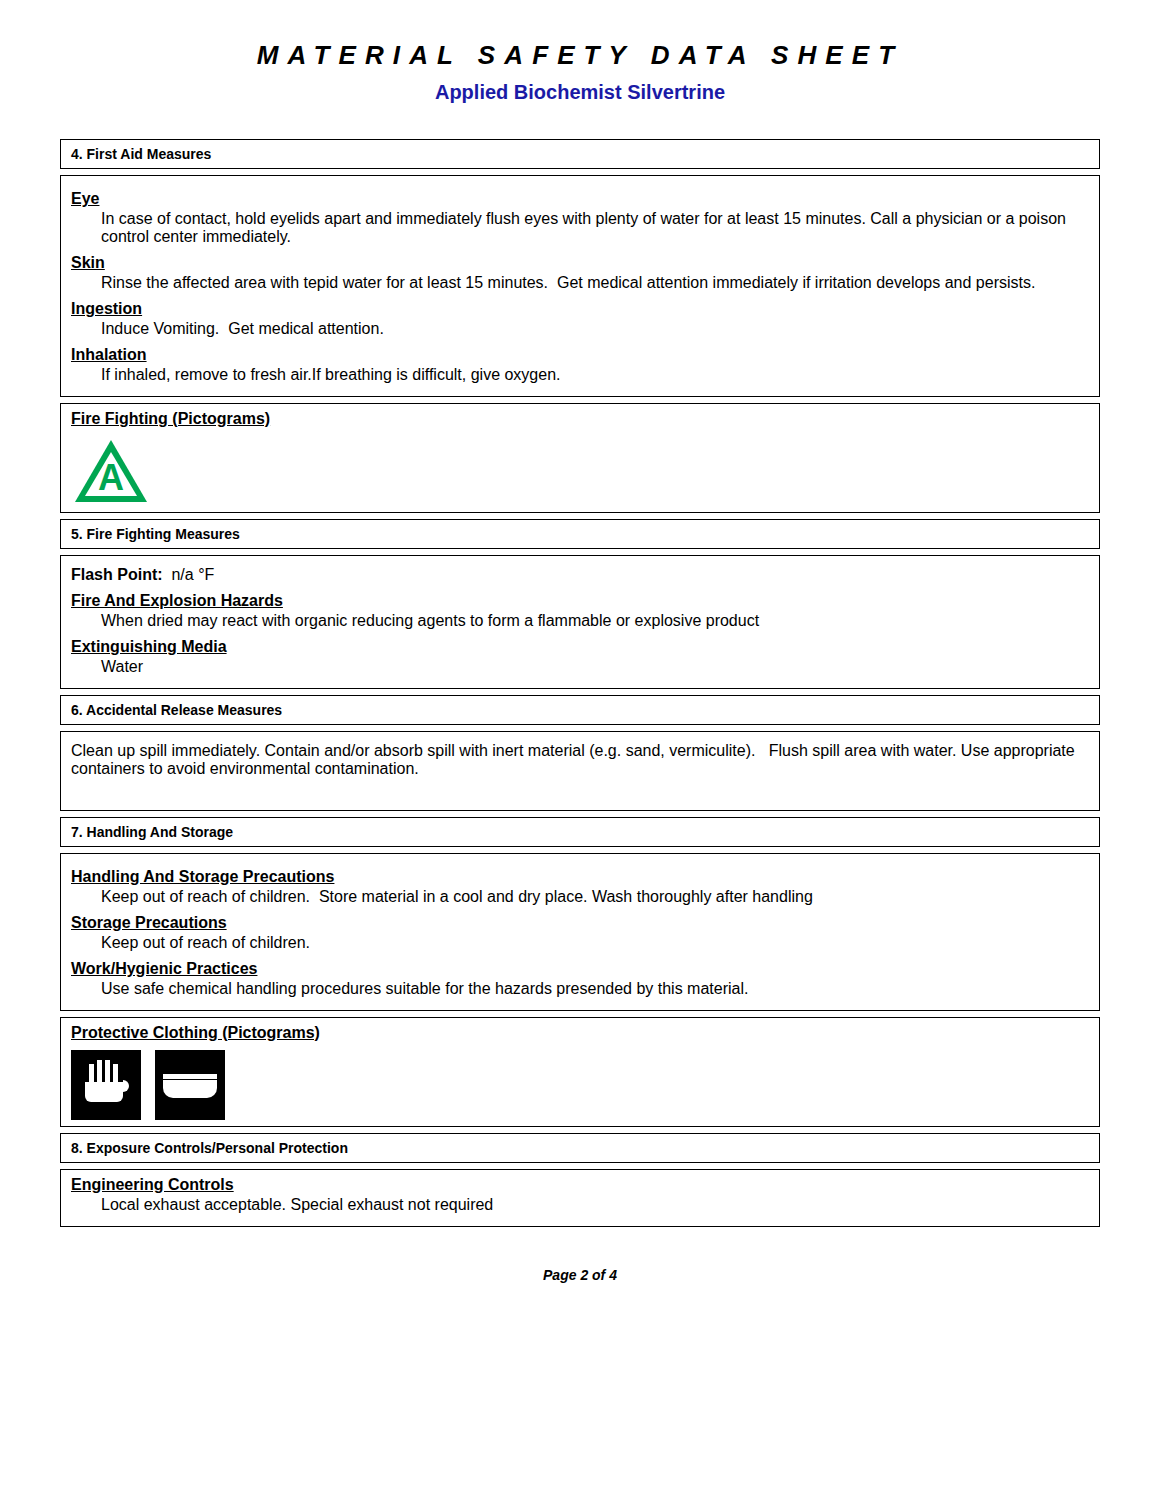MATERIAL SAFETY DATA SHEET
Applied Biochemist Silvertrine
4. First Aid Measures
Eye
In case of contact, hold eyelids apart and immediately flush eyes with plenty of water for at least 15 minutes. Call a physician or a poison control center immediately.
Skin
Rinse the affected area with tepid water for at least 15 minutes. Get medical attention immediately if irritation develops and persists.
Ingestion
Induce Vomiting. Get medical attention.
Inhalation
If inhaled, remove to fresh air.If breathing is difficult, give oxygen.
Fire Fighting (Pictograms)
A
5. Fire Fighting Measures
Flash Point: n/a °F
Fire And Explosion Hazards
When dried may react with organic reducing agents to form a flammable or explosive product
Extinguishing Media
Water
6. Accidental Release Measures
Clean up spill immediately. Contain and/or absorb spill with inert material (e.g. sand, vermiculite). Flush spill area with water. Use appropriate containers to avoid environmental contamination.
7. Handling And Storage
Handling And Storage Precautions
Keep out of reach of children. Store material in a cool and dry place. Wash thoroughly after handling
Storage Precautions
Keep out of reach of children.
Work/Hygienic Practices
Use safe chemical handling procedures suitable for the hazards presended by this material.
Protective Clothing (Pictograms)
8. Exposure Controls/Personal Protection
Engineering Controls
Local exhaust acceptable. Special exhaust not required
Page 2 of 4